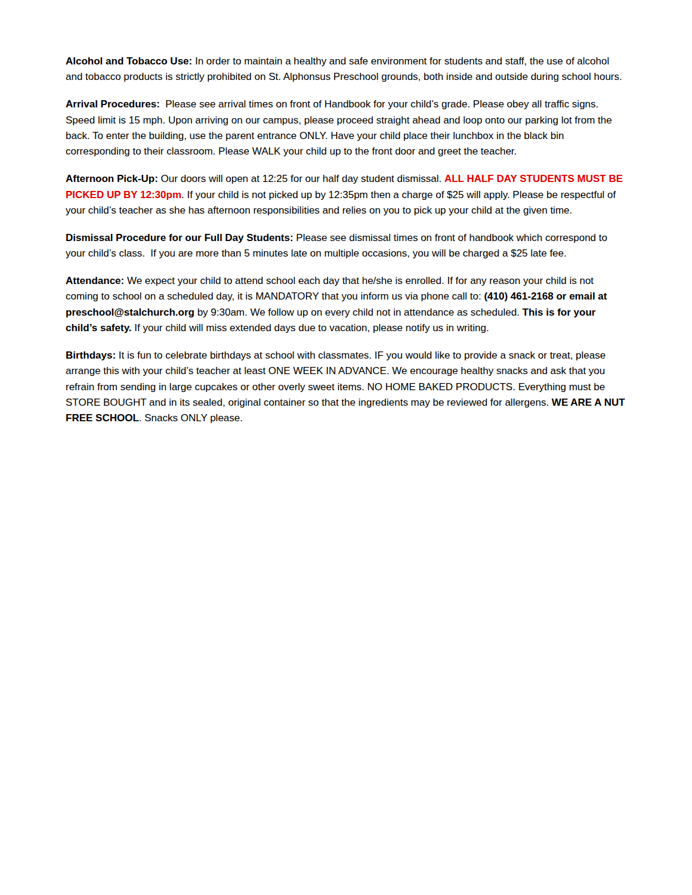Alcohol and Tobacco Use: In order to maintain a healthy and safe environment for students and staff, the use of alcohol and tobacco products is strictly prohibited on St. Alphonsus Preschool grounds, both inside and outside during school hours.
Arrival Procedures: Please see arrival times on front of Handbook for your child’s grade. Please obey all traffic signs. Speed limit is 15 mph. Upon arriving on our campus, please proceed straight ahead and loop onto our parking lot from the back. To enter the building, use the parent entrance ONLY. Have your child place their lunchbox in the black bin corresponding to their classroom. Please WALK your child up to the front door and greet the teacher.
Afternoon Pick-Up: Our doors will open at 12:25 for our half day student dismissal. ALL HALF DAY STUDENTS MUST BE PICKED UP BY 12:30pm. If your child is not picked up by 12:35pm then a charge of $25 will apply. Please be respectful of your child’s teacher as she has afternoon responsibilities and relies on you to pick up your child at the given time.
Dismissal Procedure for our Full Day Students: Please see dismissal times on front of handbook which correspond to your child’s class. If you are more than 5 minutes late on multiple occasions, you will be charged a $25 late fee.
Attendance: We expect your child to attend school each day that he/she is enrolled. If for any reason your child is not coming to school on a scheduled day, it is MANDATORY that you inform us via phone call to: (410) 461-2168 or email at preschool@stalchurch.org by 9:30am. We follow up on every child not in attendance as scheduled. This is for your child’s safety. If your child will miss extended days due to vacation, please notify us in writing.
Birthdays: It is fun to celebrate birthdays at school with classmates. IF you would like to provide a snack or treat, please arrange this with your child’s teacher at least ONE WEEK IN ADVANCE. We encourage healthy snacks and ask that you refrain from sending in large cupcakes or other overly sweet items. NO HOME BAKED PRODUCTS. Everything must be STORE BOUGHT and in its sealed, original container so that the ingredients may be reviewed for allergens. WE ARE A NUT FREE SCHOOL. Snacks ONLY please.